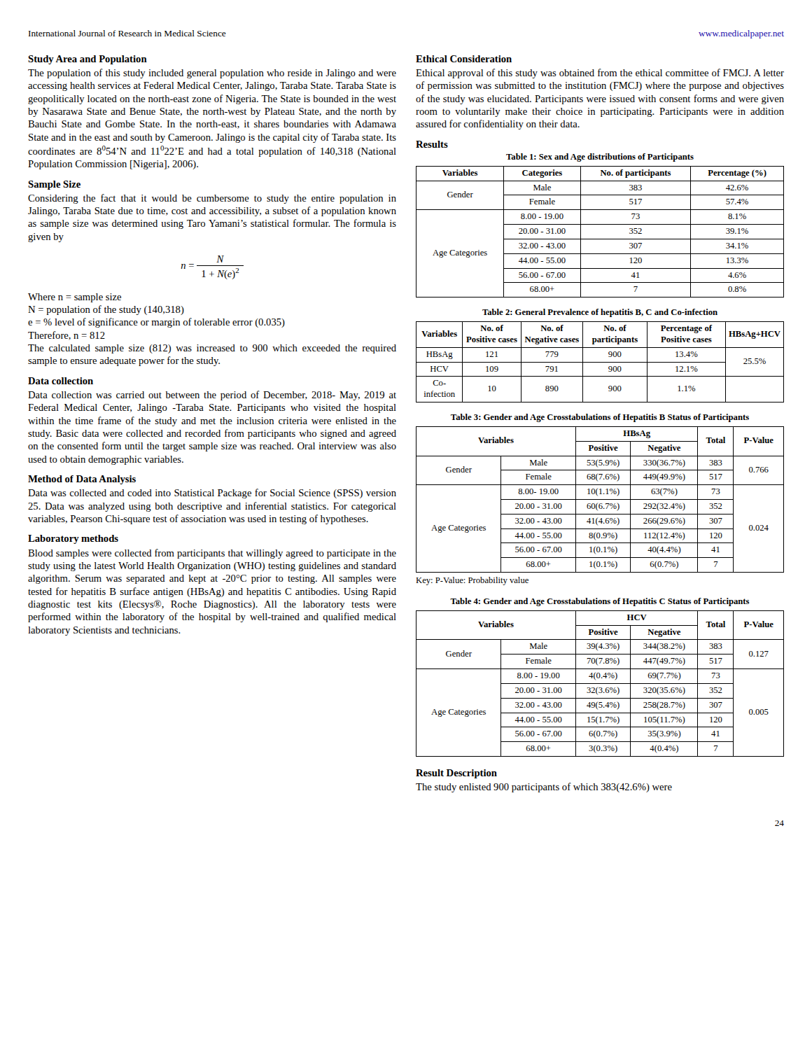International Journal of Research in Medical Science www.medicalpaper.net
Study Area and Population
The population of this study included general population who reside in Jalingo and were accessing health services at Federal Medical Center, Jalingo, Taraba State. Taraba State is geopolitically located on the north-east zone of Nigeria. The State is bounded in the west by Nasarawa State and Benue State, the north-west by Plateau State, and the north by Bauchi State and Gombe State. In the north-east, it shares boundaries with Adamawa State and in the east and south by Cameroon. Jalingo is the capital city of Taraba state. Its coordinates are 8054’N and 11022’E and had a total population of 140,318 (National Population Commission [Nigeria], 2006).
Sample Size
Considering the fact that it would be cumbersome to study the entire population in Jalingo, Taraba State due to time, cost and accessibility, a subset of a population known as sample size was determined using Taro Yamani’s statistical formular. The formula is given by
n = N 1 + N(e)2
Where n = sample size
N = population of the study (140,318)
e = % level of significance or margin of tolerable error (0.035)
Therefore, n = 812
The calculated sample size (812) was increased to 900 which exceeded the required sample to ensure adequate power for the study.
Data collection
Data collection was carried out between the period of December, 2018- May, 2019 at Federal Medical Center, Jalingo -Taraba State. Participants who visited the hospital within the time frame of the study and met the inclusion criteria were enlisted in the study. Basic data were collected and recorded from participants who signed and agreed on the consented form until the target sample size was reached. Oral interview was also used to obtain demographic variables.
Method of Data Analysis
Data was collected and coded into Statistical Package for Social Science (SPSS) version 25. Data was analyzed using both descriptive and inferential statistics. For categorical variables, Pearson Chi-square test of association was used in testing of hypotheses.
Laboratory methods
Blood samples were collected from participants that willingly agreed to participate in the study using the latest World Health Organization (WHO) testing guidelines and standard algorithm. Serum was separated and kept at -20°C prior to testing. All samples were tested for hepatitis B surface antigen (HBsAg) and hepatitis C antibodies. Using Rapid diagnostic test kits (Elecsys®, Roche Diagnostics). All the laboratory tests were performed within the laboratory of the hospital by well-trained and qualified medical laboratory Scientists and technicians.
Ethical Consideration
Ethical approval of this study was obtained from the ethical committee of FMCJ. A letter of permission was submitted to the institution (FMCJ) where the purpose and objectives of the study was elucidated. Participants were issued with consent forms and were given room to voluntarily make their choice in participating. Participants were in addition assured for confidentiality on their data.
Results
Table 1: Sex and Age distributions of Participants
| Variables | Categories | No. of participants | Percentage (%) |
| --- | --- | --- | --- |
| Gender | Male | 383 | 42.6% |
| Female | 517 | 57.4% |
| Age Categories | 8.00 - 19.00 | 73 | 8.1% |
| 20.00 - 31.00 | 352 | 39.1% |
| 32.00 - 43.00 | 307 | 34.1% |
| 44.00 - 55.00 | 120 | 13.3% |
| 56.00 - 67.00 | 41 | 4.6% |
| 68.00+ | 7 | 0.8% |
Table 2: General Prevalence of hepatitis B, C and Co-infection
| Variables | No. of Positive cases | No. of Negative cases | No. of participants | Percentage of Positive cases | HBsAg+HCV |
| --- | --- | --- | --- | --- | --- |
| HBsAg | 121 | 779 | 900 | 13.4% | 25.5% |
| HCV | 109 | 791 | 900 | 12.1% |
| Co-infection | 10 | 890 | 900 | 1.1% | |
Table 3: Gender and Age Crosstabulations of Hepatitis B Status of Participants
| Variables | HBsAg | Total | P-Value |
| --- | --- | --- | --- |
| Positive | Negative |
| Gender | Male | 53(5.9%) | 330(36.7%) | 383 | 0.766 |
| Female | 68(7.6%) | 449(49.9%) | 517 |
| Age Categories | 8.00- 19.00 | 10(1.1%) | 63(7%) | 73 | 0.024 |
| 20.00 - 31.00 | 60(6.7%) | 292(32.4%) | 352 |
| 32.00 - 43.00 | 41(4.6%) | 266(29.6%) | 307 |
| 44.00 - 55.00 | 8(0.9%) | 112(12.4%) | 120 |
| 56.00 - 67.00 | 1(0.1%) | 40(4.4%) | 41 |
| 68.00+ | 1(0.1%) | 6(0.7%) | 7 |
Key: P-Value: Probability value
Table 4: Gender and Age Crosstabulations of Hepatitis C Status of Participants
| Variables | HCV | Total | P-Value |
| --- | --- | --- | --- |
| Positive | Negative |
| Gender | Male | 39(4.3%) | 344(38.2%) | 383 | 0.127 |
| Female | 70(7.8%) | 447(49.7%) | 517 |
| Age Categories | 8.00 - 19.00 | 4(0.4%) | 69(7.7%) | 73 | 0.005 |
| 20.00 - 31.00 | 32(3.6%) | 320(35.6%) | 352 |
| 32.00 - 43.00 | 49(5.4%) | 258(28.7%) | 307 |
| 44.00 - 55.00 | 15(1.7%) | 105(11.7%) | 120 |
| 56.00 - 67.00 | 6(0.7%) | 35(3.9%) | 41 |
| 68.00+ | 3(0.3%) | 4(0.4%) | 7 |
Result Description
The study enlisted 900 participants of which 383(42.6%) were
24